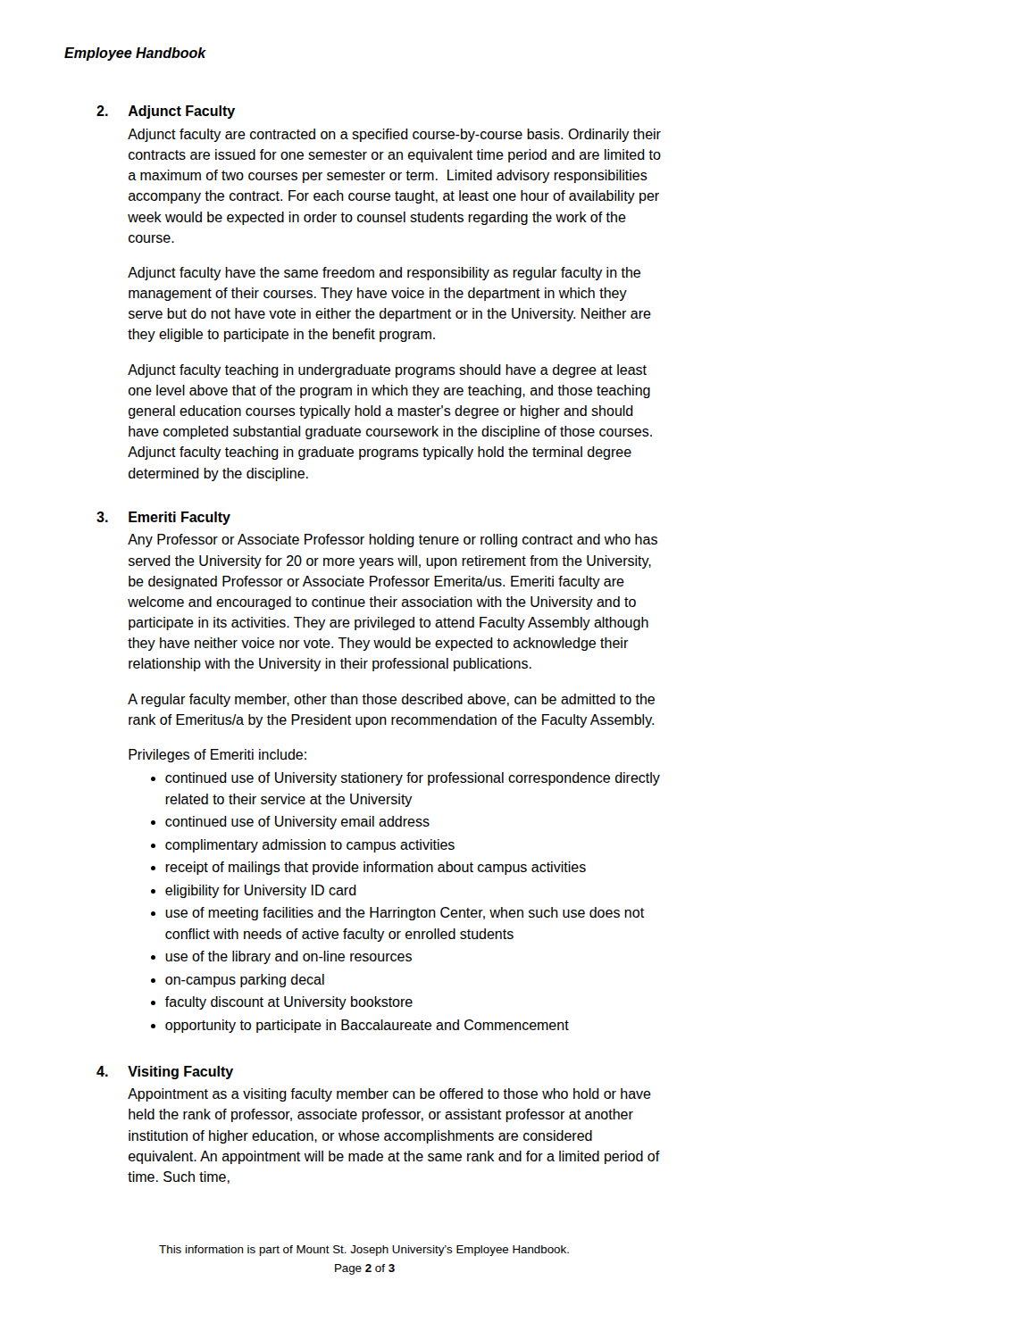Employee Handbook
2.
Adjunct Faculty
Adjunct faculty are contracted on a specified course-by-course basis. Ordinarily their contracts are issued for one semester or an equivalent time period and are limited to a maximum of two courses per semester or term. Limited advisory responsibilities accompany the contract. For each course taught, at least one hour of availability per week would be expected in order to counsel students regarding the work of the course.
Adjunct faculty have the same freedom and responsibility as regular faculty in the management of their courses. They have voice in the department in which they serve but do not have vote in either the department or in the University. Neither are they eligible to participate in the benefit program.
Adjunct faculty teaching in undergraduate programs should have a degree at least one level above that of the program in which they are teaching, and those teaching general education courses typically hold a master's degree or higher and should have completed substantial graduate coursework in the discipline of those courses. Adjunct faculty teaching in graduate programs typically hold the terminal degree determined by the discipline.
3.
Emeriti Faculty
Any Professor or Associate Professor holding tenure or rolling contract and who has served the University for 20 or more years will, upon retirement from the University, be designated Professor or Associate Professor Emerita/us. Emeriti faculty are welcome and encouraged to continue their association with the University and to participate in its activities. They are privileged to attend Faculty Assembly although they have neither voice nor vote. They would be expected to acknowledge their relationship with the University in their professional publications.
A regular faculty member, other than those described above, can be admitted to the rank of Emeritus/a by the President upon recommendation of the Faculty Assembly.
Privileges of Emeriti include:
continued use of University stationery for professional correspondence directly related to their service at the University
continued use of University email address
complimentary admission to campus activities
receipt of mailings that provide information about campus activities
eligibility for University ID card
use of meeting facilities and the Harrington Center, when such use does not conflict with needs of active faculty or enrolled students
use of the library and on-line resources
on-campus parking decal
faculty discount at University bookstore
opportunity to participate in Baccalaureate and Commencement
4.
Visiting Faculty
Appointment as a visiting faculty member can be offered to those who hold or have held the rank of professor, associate professor, or assistant professor at another institution of higher education, or whose accomplishments are considered equivalent. An appointment will be made at the same rank and for a limited period of time. Such time,
This information is part of Mount St. Joseph University’s Employee Handbook.
Page 2 of 3